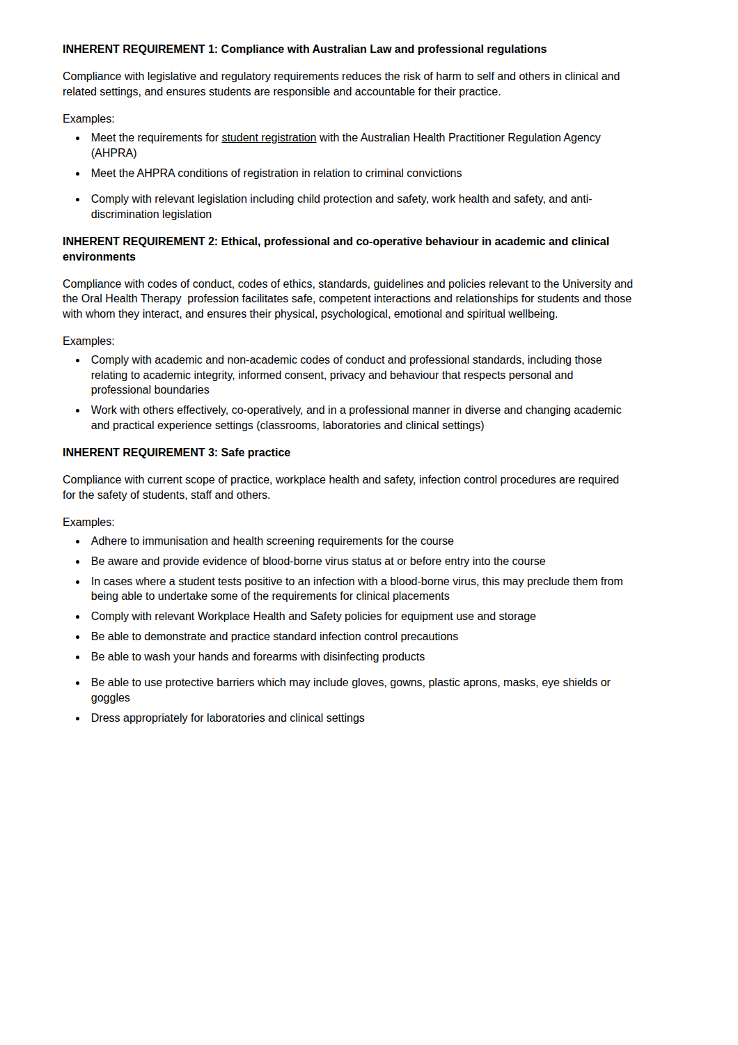INHERENT REQUIREMENT 1: Compliance with Australian Law and professional regulations
Compliance with legislative and regulatory requirements reduces the risk of harm to self and others in clinical and related settings, and ensures students are responsible and accountable for their practice.
Examples:
Meet the requirements for student registration with the Australian Health Practitioner Regulation Agency (AHPRA)
Meet the AHPRA conditions of registration in relation to criminal convictions
Comply with relevant legislation including child protection and safety, work health and safety, and anti-discrimination legislation
INHERENT REQUIREMENT 2: Ethical, professional and co-operative behaviour in academic and clinical environments
Compliance with codes of conduct, codes of ethics, standards, guidelines and policies relevant to the University and the Oral Health Therapy profession facilitates safe, competent interactions and relationships for students and those with whom they interact, and ensures their physical, psychological, emotional and spiritual wellbeing.
Examples:
Comply with academic and non-academic codes of conduct and professional standards, including those relating to academic integrity, informed consent, privacy and behaviour that respects personal and professional boundaries
Work with others effectively, co-operatively, and in a professional manner in diverse and changing academic and practical experience settings (classrooms, laboratories and clinical settings)
INHERENT REQUIREMENT 3: Safe practice
Compliance with current scope of practice, workplace health and safety, infection control procedures are required for the safety of students, staff and others.
Examples:
Adhere to immunisation and health screening requirements for the course
Be aware and provide evidence of blood-borne virus status at or before entry into the course
In cases where a student tests positive to an infection with a blood-borne virus, this may preclude them from being able to undertake some of the requirements for clinical placements
Comply with relevant Workplace Health and Safety policies for equipment use and storage
Be able to demonstrate and practice standard infection control precautions
Be able to wash your hands and forearms with disinfecting products
Be able to use protective barriers which may include gloves, gowns, plastic aprons, masks, eye shields or goggles
Dress appropriately for laboratories and clinical settings